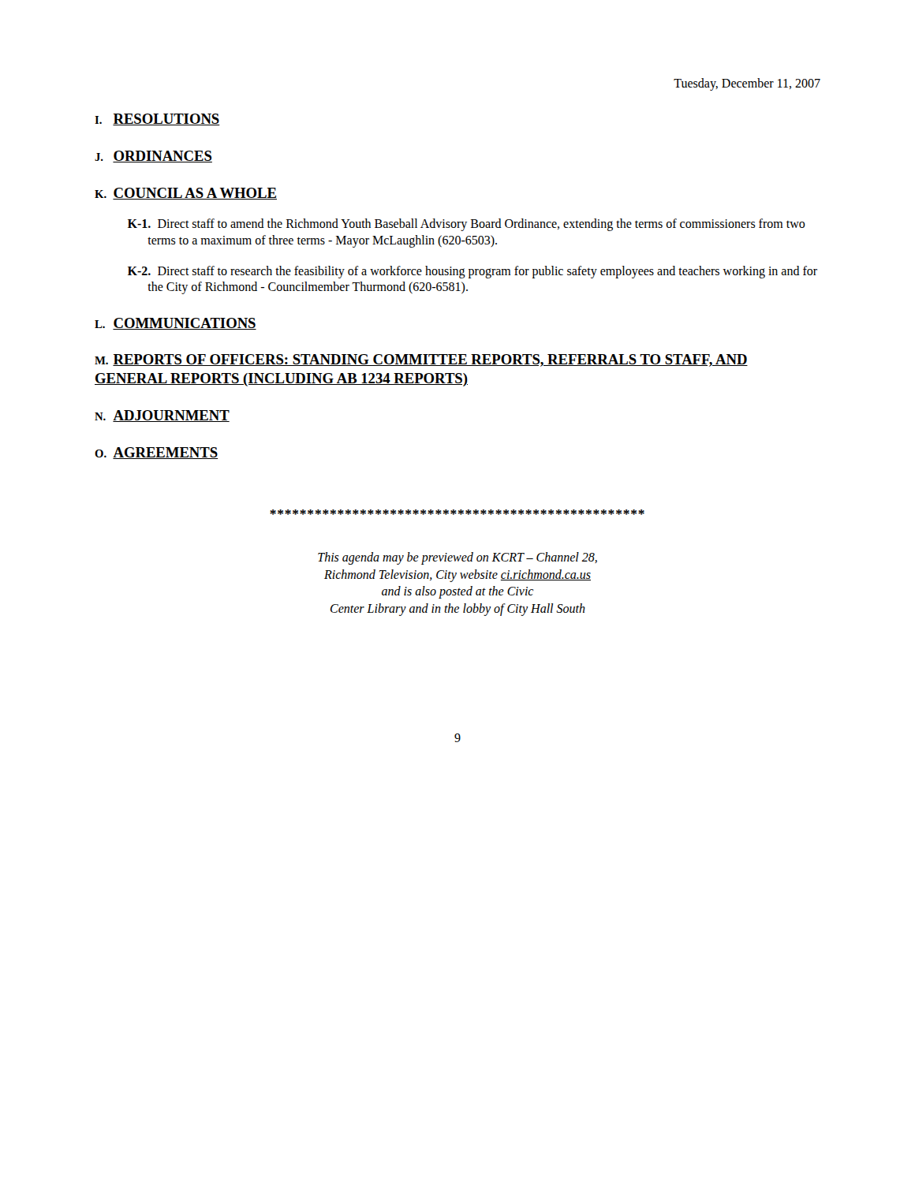Tuesday, December 11, 2007
I. RESOLUTIONS
J. ORDINANCES
K. COUNCIL AS A WHOLE
K-1. Direct staff to amend the Richmond Youth Baseball Advisory Board Ordinance, extending the terms of commissioners from two terms to a maximum of three terms - Mayor McLaughlin (620-6503).
K-2. Direct staff to research the feasibility of a workforce housing program for public safety employees and teachers working in and for the City of Richmond - Councilmember Thurmond (620-6581).
L. COMMUNICATIONS
M. REPORTS OF OFFICERS: STANDING COMMITTEE REPORTS, REFERRALS TO STAFF, AND GENERAL REPORTS (INCLUDING AB 1234 REPORTS)
N. ADJOURNMENT
O. AGREEMENTS
**************************************************
This agenda may be previewed on KCRT – Channel 28,
Richmond Television, City website ci.richmond.ca.us
and is also posted at the Civic
Center Library and in the lobby of City Hall South
9